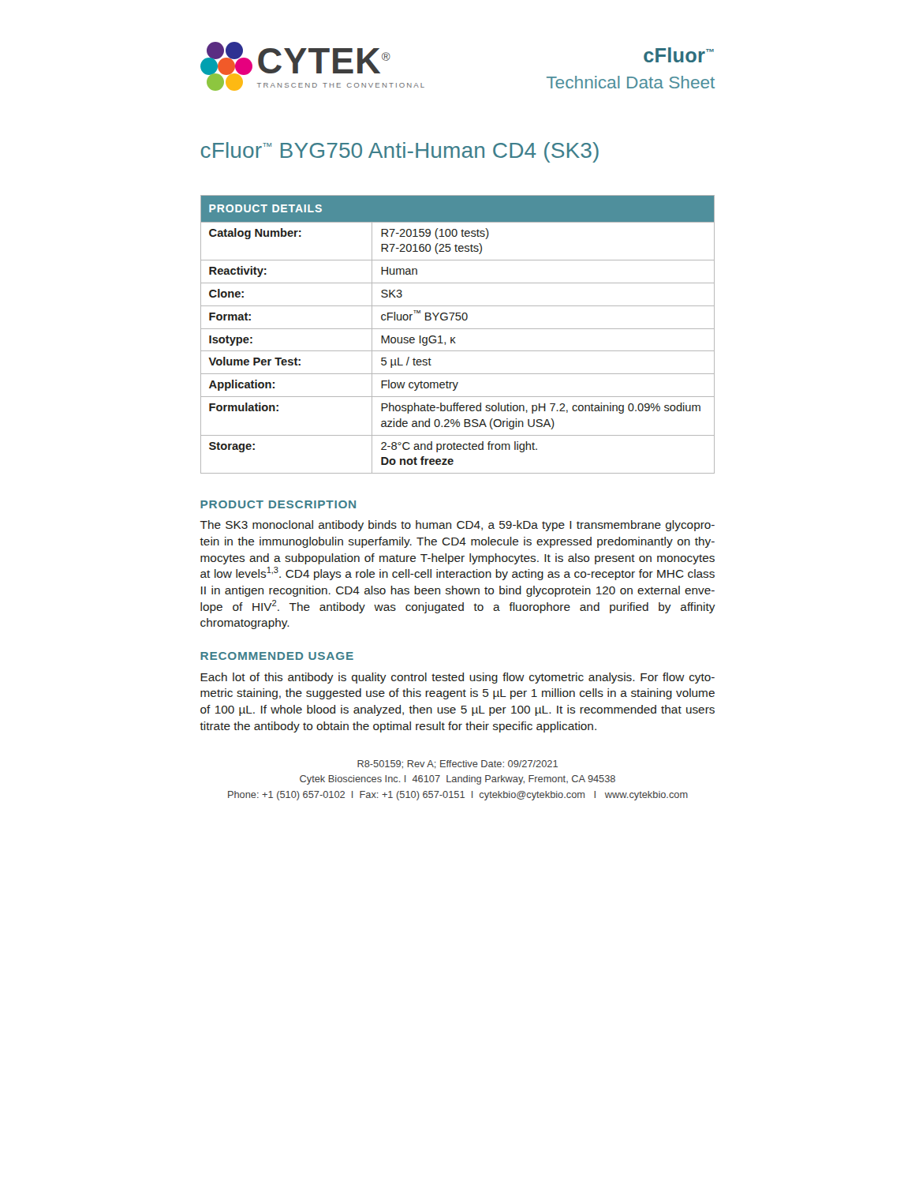CYTEK®
Transcend the Conventional
cFluor™
Technical Data Sheet
cFluor™ BYG750 Anti-Human CD4 (SK3)
PRODUCT DETAILS
| Catalog Number: | R7-20159 (100 tests) R7-20160 (25 tests) |
| Reactivity: | Human |
| Clone: | SK3 |
| Format: | cFluor ™ BYG750 |
| Isotype: | Mouse IgG1, κ |
| Volume Per Test: | 5 µL / test |
| Application: | Flow cytometry |
| Formulation: | Phosphate-buffered solution, pH 7.2, containing 0.09% sodium azide and 0.2% BSA (Origin USA) |
| Storage: | 2-8°C and protected from light. Do not freeze |
Product Description
The SK3 monoclonal antibody binds to human CD4, a 59-kDa type I transmembrane glycoprotein in the immunoglobulin superfamily. The CD4 molecule is expressed predominantly on thymocytes and a subpopulation of mature T-helper lymphocytes. It is also present on monocytes at low levels1,3. CD4 plays a role in cell-cell interaction by acting as a co-receptor for MHC class II in antigen recognition. CD4 also has been shown to bind glycoprotein 120 on external envelope of HIV2. The antibody was conjugated to a fluorophore and purified by affinity chromatography.
Recommended Usage
Each lot of this antibody is quality control tested using flow cytometric analysis. For flow cytometric staining, the suggested use of this reagent is 5 µL per 1 million cells in a staining volume of 100 µL. If whole blood is analyzed, then use 5 µL per 100 µL. It is recommended that users titrate the antibody to obtain the optimal result for their specific application.
R8-50159; Rev A; Effective Date: 09/27/2021
Cytek Biosciences Inc. I 46107 Landing Parkway, Fremont, CA 94538
Phone: +1 (510) 657-0102 I Fax: +1 (510) 657-0151 I cytekbio@cytekbio.com I www.cytekbio.com